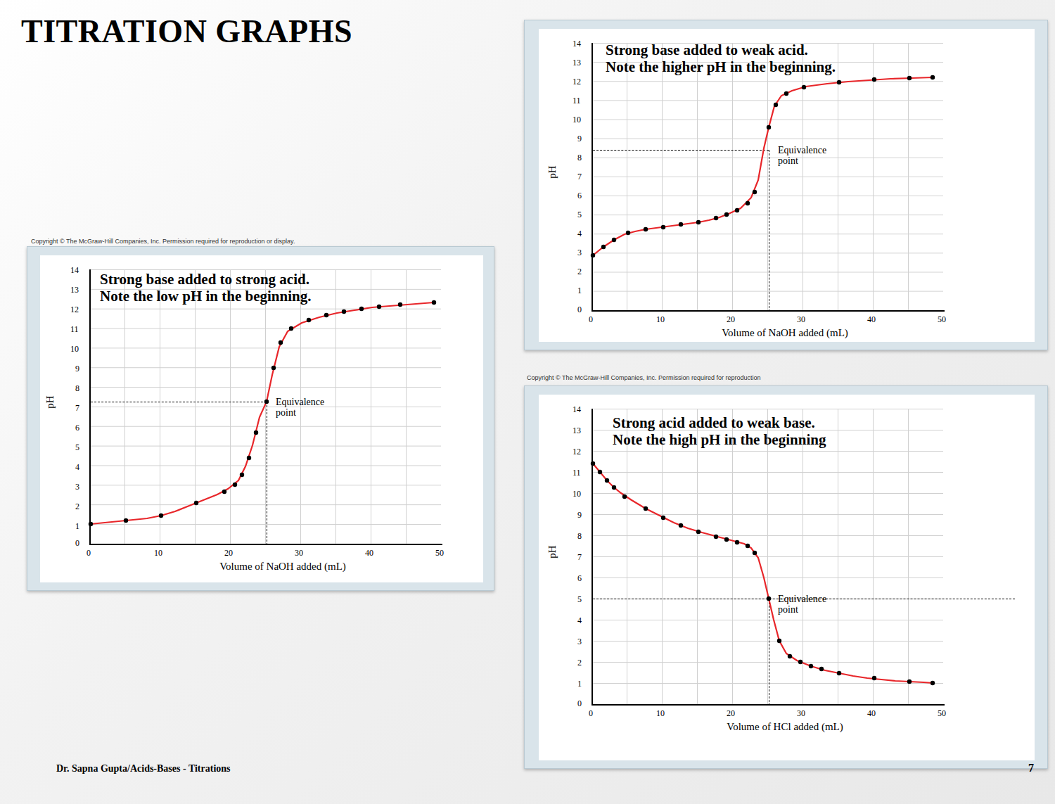TITRATION GRAPHS
Strong base added to weak acid.
Note the higher pH in the beginning.
14
13
12
11
10
9
8
7
6
5
4
3
2
1
0
0
10
20
30
40
50
pH
Volume of NaOH added (mL)
Equivalence
point
Copyright © The McGraw-Hill Companies, Inc. Permission required for reproduction
Strong acid added to weak base.
Note the high pH in the beginning
14
13
12
11
10
9
8
7
6
5
4
3
2
1
0
0
10
20
30
40
50
pH
Volume of HCl added (mL)
Equivalence
point
Copyright © The McGraw-Hill Companies, Inc. Permission required for reproduction or display.
Strong base added to strong acid.
Note the low pH in the beginning.
14
13
12
11
10
9
8
7
6
5
4
3
2
1
0
0
10
20
30
40
50
pH
Volume of NaOH added (mL)
Equivalence
point
Dr. Sapna Gupta/Acids-Bases - Titrations
7